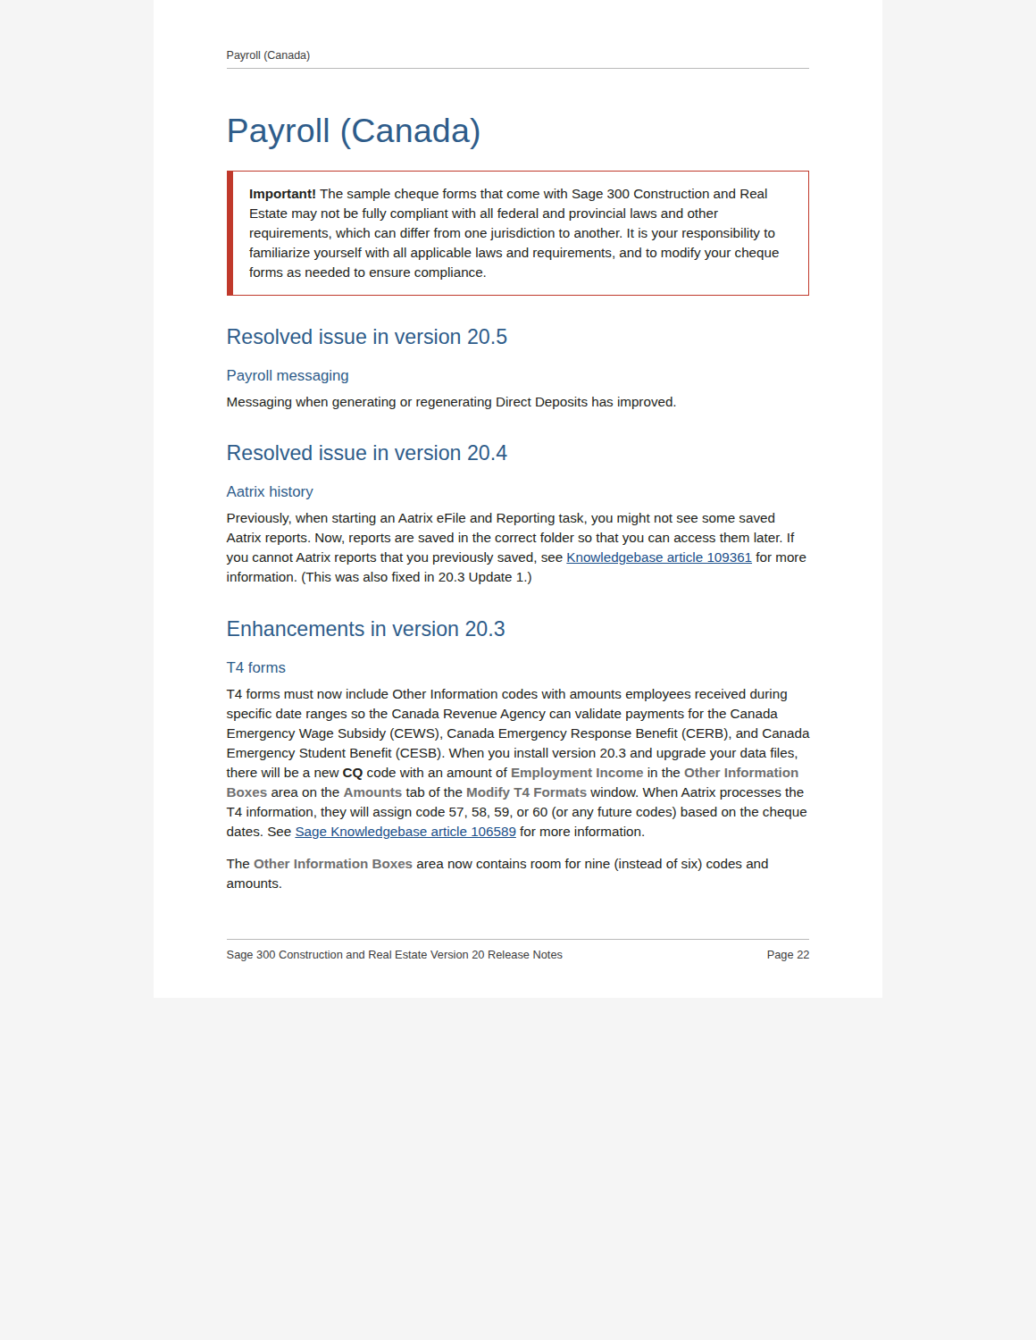Payroll (Canada)
Payroll (Canada)
Important! The sample cheque forms that come with Sage 300 Construction and Real Estate may not be fully compliant with all federal and provincial laws and other requirements, which can differ from one jurisdiction to another. It is your responsibility to familiarize yourself with all applicable laws and requirements, and to modify your cheque forms as needed to ensure compliance.
Resolved issue in version 20.5
Payroll messaging
Messaging when generating or regenerating Direct Deposits has improved.
Resolved issue in version 20.4
Aatrix history
Previously, when starting an Aatrix eFile and Reporting task, you might not see some saved Aatrix reports. Now, reports are saved in the correct folder so that you can access them later. If you cannot Aatrix reports that you previously saved, see Knowledgebase article 109361 for more information. (This was also fixed in 20.3 Update 1.)
Enhancements in version 20.3
T4 forms
T4 forms must now include Other Information codes with amounts employees received during specific date ranges so the Canada Revenue Agency can validate payments for the Canada Emergency Wage Subsidy (CEWS), Canada Emergency Response Benefit (CERB), and Canada Emergency Student Benefit (CESB). When you install version 20.3 and upgrade your data files, there will be a new CQ code with an amount of Employment Income in the Other Information Boxes area on the Amounts tab of the Modify T4 Formats window. When Aatrix processes the T4 information, they will assign code 57, 58, 59, or 60 (or any future codes) based on the cheque dates. See Sage Knowledgebase article 106589 for more information.
The Other Information Boxes area now contains room for nine (instead of six) codes and amounts.
Sage 300 Construction and Real Estate Version 20 Release Notes Page 22